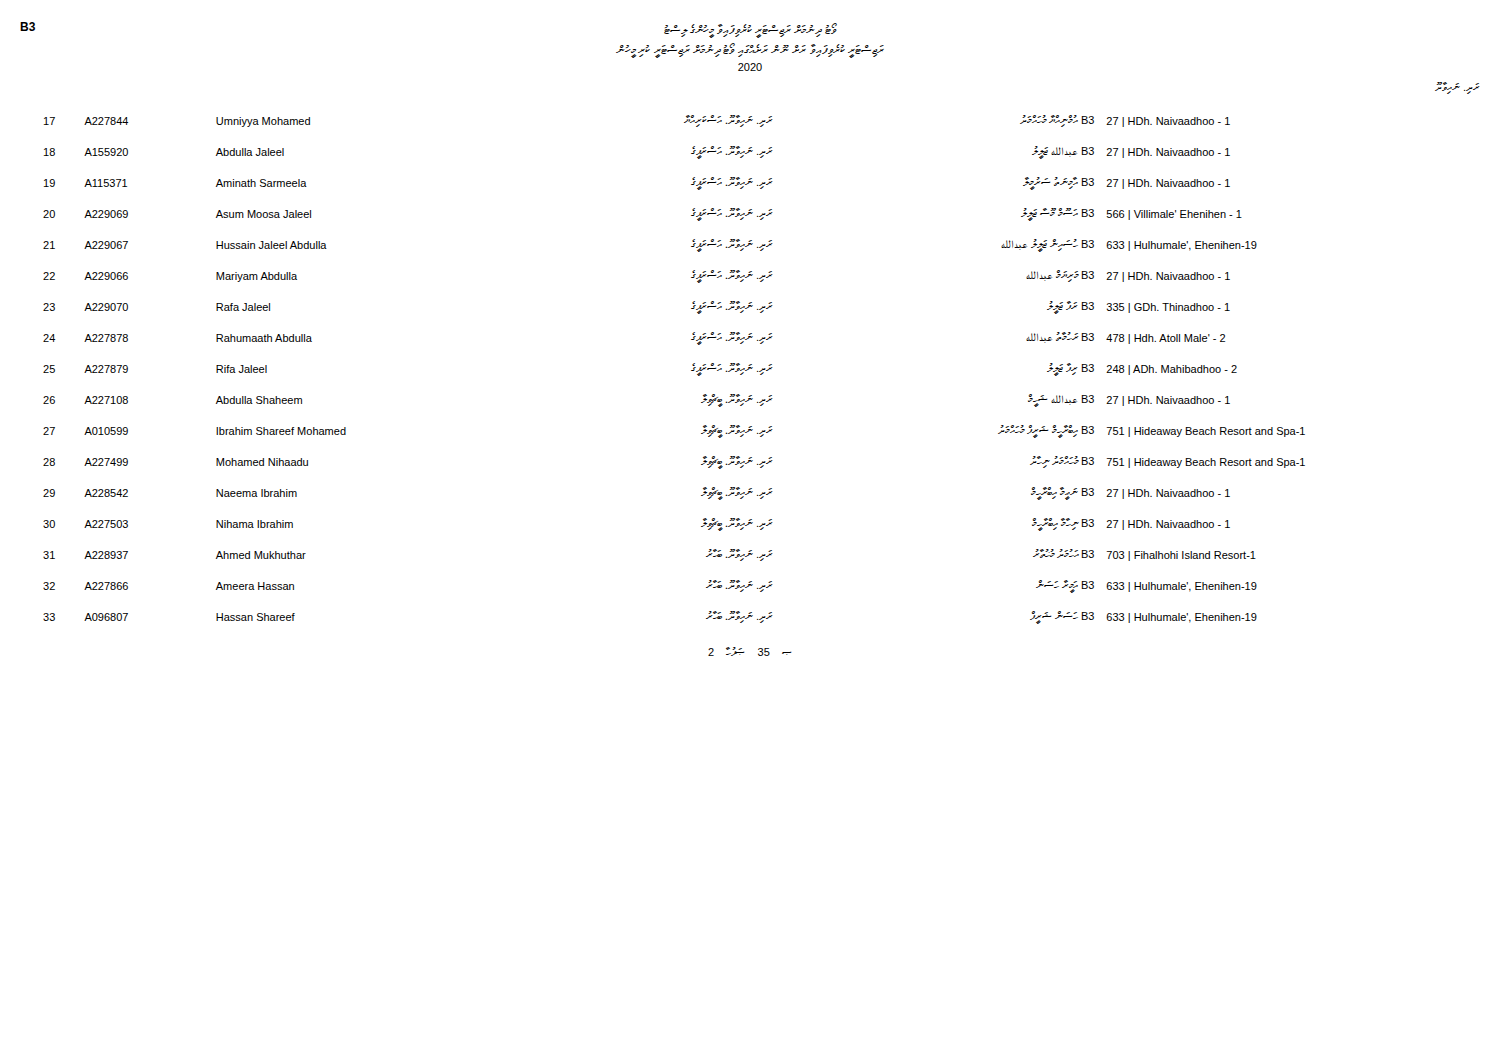B3
ވޯޓު ދިނުމަށް ރަޖިސްޓަރީ ކުރެވިފައިވާ މީހުންގެ ލިސްޓު
ރަޖިސްޓަރީ ކުރެވިފައިވާ ރަށް ނޫން ރަށެއްގައި ވޯޓު ދިނުމަށް ރަޖިސްޓަރީ ކުރި މީހުން
2020
ރަދި. ނައިވާދޫ
| 17 | A227844 | Umniyya Mohamed | ރަދި. ނައިވާދޫ، އަސްކަރިއްޔާ | B3 އުމްނިއްޔާ މުހައްމަދު | 27 / HDh. Naivaadhoo - 1 |
| 18 | A155920 | Abdulla Jaleel | ރަދި. ނައިވާދޫ، އަސްރަފީގެ | B3 عبدالله ޖަލީލު | 27 / HDh. Naivaadhoo - 1 |
| 19 | A115371 | Aminath Sarmeela | ރަދި. ނައިވާދޫ، އަސްރަފީގެ | B3 އާމިނަތު ސަރުމީލާ | 27 / HDh. Naivaadhoo - 1 |
| 20 | A229069 | Asum Moosa Jaleel | ރަދި. ނައިވާދޫ، އަސްރަފީގެ | B3 އަސޫމް މޫސާ ޖަލީލު | 566 / Villimale' Ehenihen - 1 |
| 21 | A229067 | Hussain Jaleel Abdulla | ރަދި. ނައިވާދޫ، އަސްރަފީގެ | B3 ހުސައިން ޖަލީލު عبدالله | 633 / Hulhumale', Ehenihen-19 |
| 22 | A229066 | Mariyam Abdulla | ރަދި. ނައިވާދޫ، އަސްރަފީގެ | B3 މަރިޔަމް عبدالله | 27 / HDh. Naivaadhoo - 1 |
| 23 | A229070 | Rafa Jaleel | ރަދި. ނައިވާދޫ، އަސްރަފީގެ | B3 ރަފާ ޖަލީލު | 335 / GDh. Thinadhoo - 1 |
| 24 | A227878 | Rahumaath Abdulla | ރަދި. ނައިވާދޫ، އަސްރަފީގެ | B3 ރަހުމާތު عبدالله | 478 / Hdh. Atoll Male' - 2 |
| 25 | A227879 | Rifa Jaleel | ރަދި. ނައިވާދޫ، އަސްރަފީގެ | B3 ރިފާ ޖަލީލު | 248 / ADh. Mahibadhoo - 2 |
| 26 | A227108 | Abdulla Shaheem | ރަދި. ނައިވާދޫ، ބީޗްވިލާ | B3 عبدالله ޝަހީމް | 27 / HDh. Naivaadhoo - 1 |
| 27 | A010599 | Ibrahim Shareef Mohamed | ރަދި. ނައިވާދޫ، ބީޗްވިލާ | B3 އިބްރާހީމް ޝަރީފް މުހައްމަދު | 751 / Hideaway Beach Resort and Spa-1 |
| 28 | A227499 | Mohamed Nihaadu | ރަދި. ނައިވާދޫ، ބީޗްވިލާ | B3 މުހައްމަދު ނިހާދު | 751 / Hideaway Beach Resort and Spa-1 |
| 29 | A228542 | Naeema Ibrahim | ރަދި. ނައިވާދޫ، ބީޗްވިލާ | B3 ނަޢީމާ އިބްރާހީމް | 27 / HDh. Naivaadhoo - 1 |
| 30 | A227503 | Nihama Ibrahim | ރަދި. ނައިވާދޫ، ބީޗްވިލާ | B3 ނިހާމާ އިބްރާހީމް | 27 / HDh. Naivaadhoo - 1 |
| 31 | A228937 | Ahmed Mukhuthar | ރަދި. ނައިވާދޫ، ބަހާރު | B3 އަހުމަދު މުޚުތާރު | 703 / Fihalhohi Island Resort-1 |
| 32 | A227866 | Ameera Hassan | ރަދި. ނައިވާދޫ، ބަހާރު | B3 އަމީރާ ހަސަން | 633 / Hulhumale', Ehenihen-19 |
| 33 | A096807 | Hassan Shareef | ރަދި. ނައިވާދޫ، ބަހާރު | B3 ހަސަން ޝަރީފް | 633 / Hulhumale', Ehenihen-19 |
2 ޞ 35 ޞަފުހާ